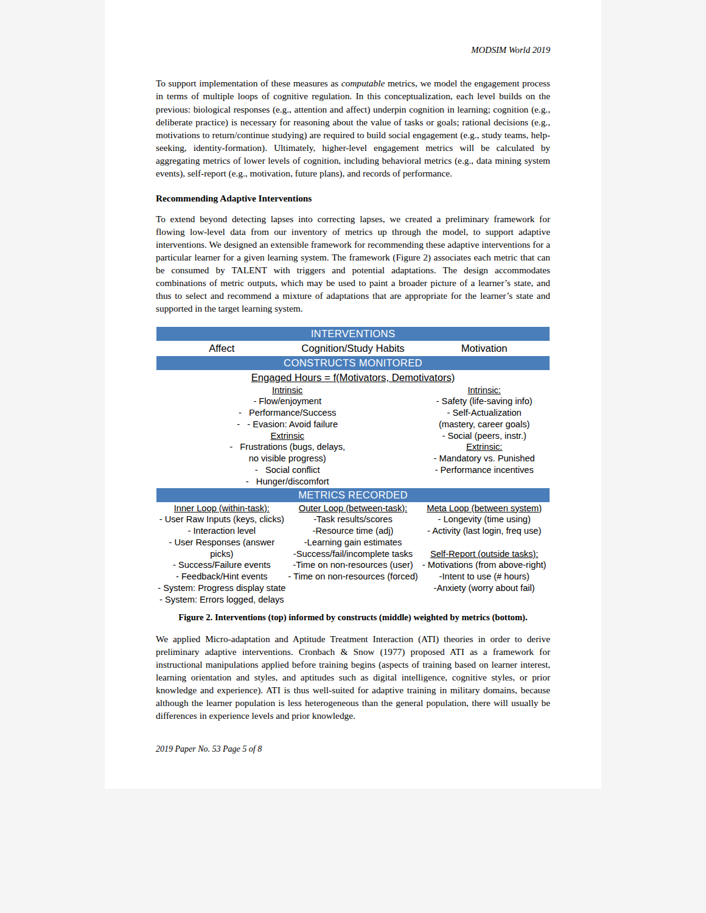MODSIM World 2019
To support implementation of these measures as computable metrics, we model the engagement process in terms of multiple loops of cognitive regulation. In this conceptualization, each level builds on the previous: biological responses (e.g., attention and affect) underpin cognition in learning; cognition (e.g., deliberate practice) is necessary for reasoning about the value of tasks or goals; rational decisions (e.g., motivations to return/continue studying) are required to build social engagement (e.g., study teams, help-seeking, identity-formation). Ultimately, higher-level engagement metrics will be calculated by aggregating metrics of lower levels of cognition, including behavioral metrics (e.g., data mining system events), self-report (e.g., motivation, future plans), and records of performance.
Recommending Adaptive Interventions
To extend beyond detecting lapses into correcting lapses, we created a preliminary framework for flowing low-level data from our inventory of metrics up through the model, to support adaptive interventions. We designed an extensible framework for recommending these adaptive interventions for a particular learner for a given learning system. The framework (Figure 2) associates each metric that can be consumed by TALENT with triggers and potential adaptations. The design accommodates combinations of metric outputs, which may be used to paint a broader picture of a learner’s state, and thus to select and recommend a mixture of adaptations that are appropriate for the learner’s state and supported in the target learning system.
| INTERVENTIONS |
| Affect | Cognition/Study Habits | Motivation |
| CONSTRUCTS MONITORED |
| Engaged Hours = f(Motivators, Demotivators) |
| Intrinsic - Flow/enjoyment - Performance/Success - - Evasion: Avoid failure Extrinsic - Frustrations (bugs, delays, no visible progress) - Social conflict - Hunger/discomfort | Intrinsic: - Safety (life-saving info) - Self-Actualization (mastery, career goals) - Social (peers, instr.) Extrinsic: - Mandatory vs. Punished - Performance incentives |
| METRICS RECORDED |
| Inner Loop (within-task): - User Raw Inputs (keys, clicks) - Interaction level - User Responses (answer picks) - Success/Failure events - Feedback/Hint events - System: Progress display state - System: Errors logged, delays | Outer Loop (between-task): -Task results/scores -Resource time (adj) -Learning gain estimates -Success/fail/incomplete tasks -Time on non-resources (user) - Time on non-resources (forced) | Meta Loop (between system) - Longevity (time using) - Activity (last login, freq use) Self-Report (outside tasks): - Motivations (from above-right) -Intent to use (# hours) -Anxiety (worry about fail) |
Figure 2. Interventions (top) informed by constructs (middle) weighted by metrics (bottom).
We applied Micro-adaptation and Aptitude Treatment Interaction (ATI) theories in order to derive preliminary adaptive interventions. Cronbach & Snow (1977) proposed ATI as a framework for instructional manipulations applied before training begins (aspects of training based on learner interest, learning orientation and styles, and aptitudes such as digital intelligence, cognitive styles, or prior knowledge and experience). ATI is thus well-suited for adaptive training in military domains, because although the learner population is less heterogeneous than the general population, there will usually be differences in experience levels and prior knowledge.
2019 Paper No. 53 Page 5 of 8